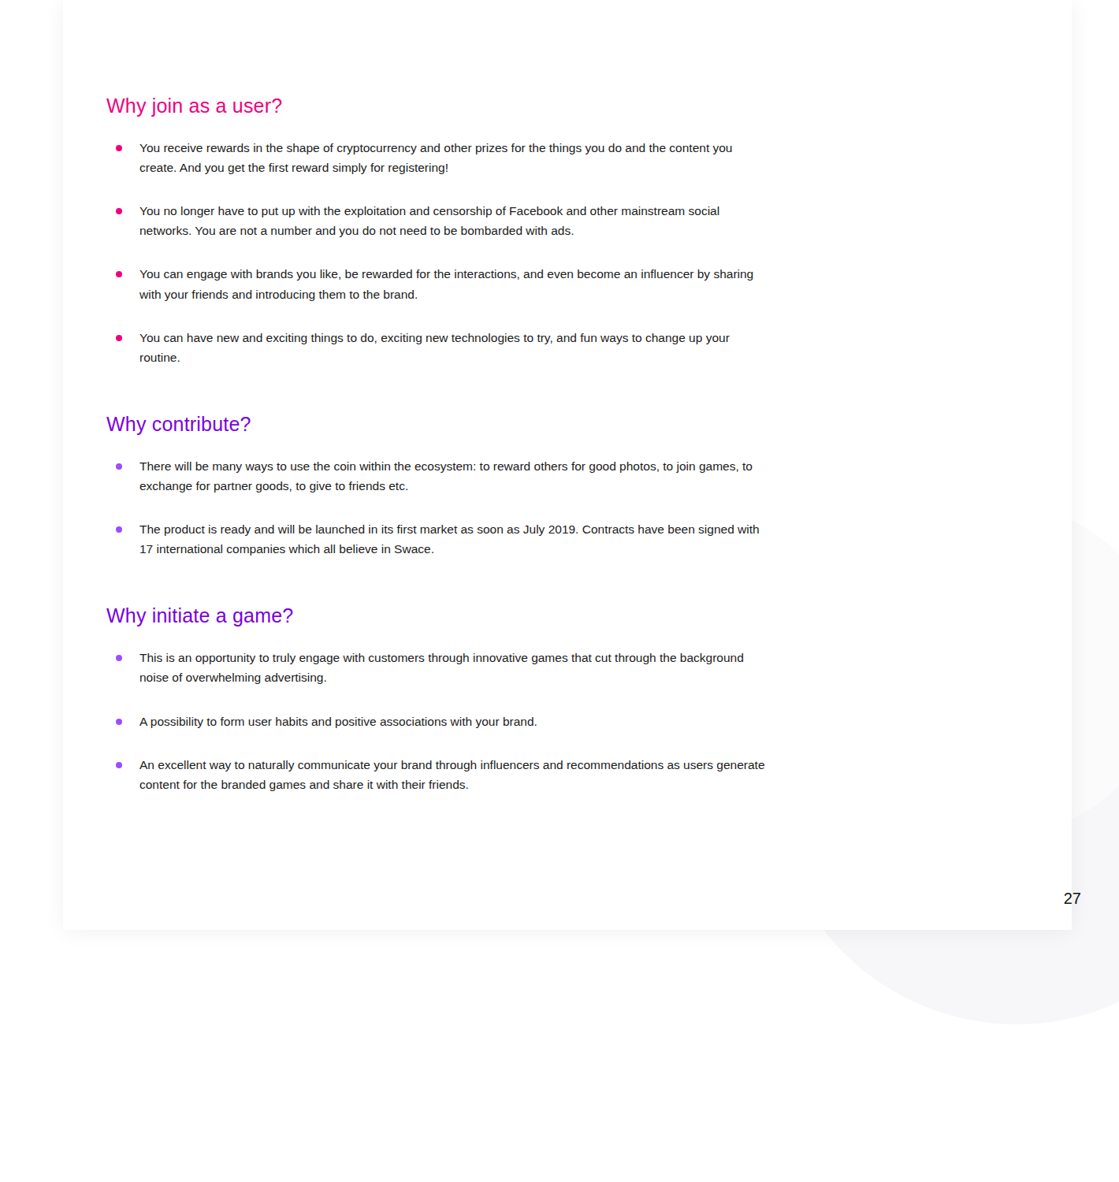Why join as a user?
You receive rewards in the shape of cryptocurrency and other prizes for the things you do and the content you create. And you get the first reward simply for registering!
You no longer have to put up with the exploitation and censorship of Facebook and other mainstream social networks. You are not a number and you do not need to be bombarded with ads.
You can engage with brands you like, be rewarded for the interactions, and even become an influencer by sharing with your friends and introducing them to the brand.
You can have new and exciting things to do, exciting new technologies to try, and fun ways to change up your routine.
Why contribute?
There will be many ways to use the coin within the ecosystem: to reward others for good photos, to join games, to exchange for partner goods, to give to friends etc.
The product is ready and will be launched in its first market as soon as July 2019. Contracts have been signed with 17 international companies which all believe in Swace.
Why initiate a game?
This is an opportunity to truly engage with customers through innovative games that cut through the background noise of overwhelming advertising.
A possibility to form user habits and positive associations with your brand.
An excellent way to naturally communicate your brand through influencers and recommendations as users generate content for the branded games and share it with their friends.
27